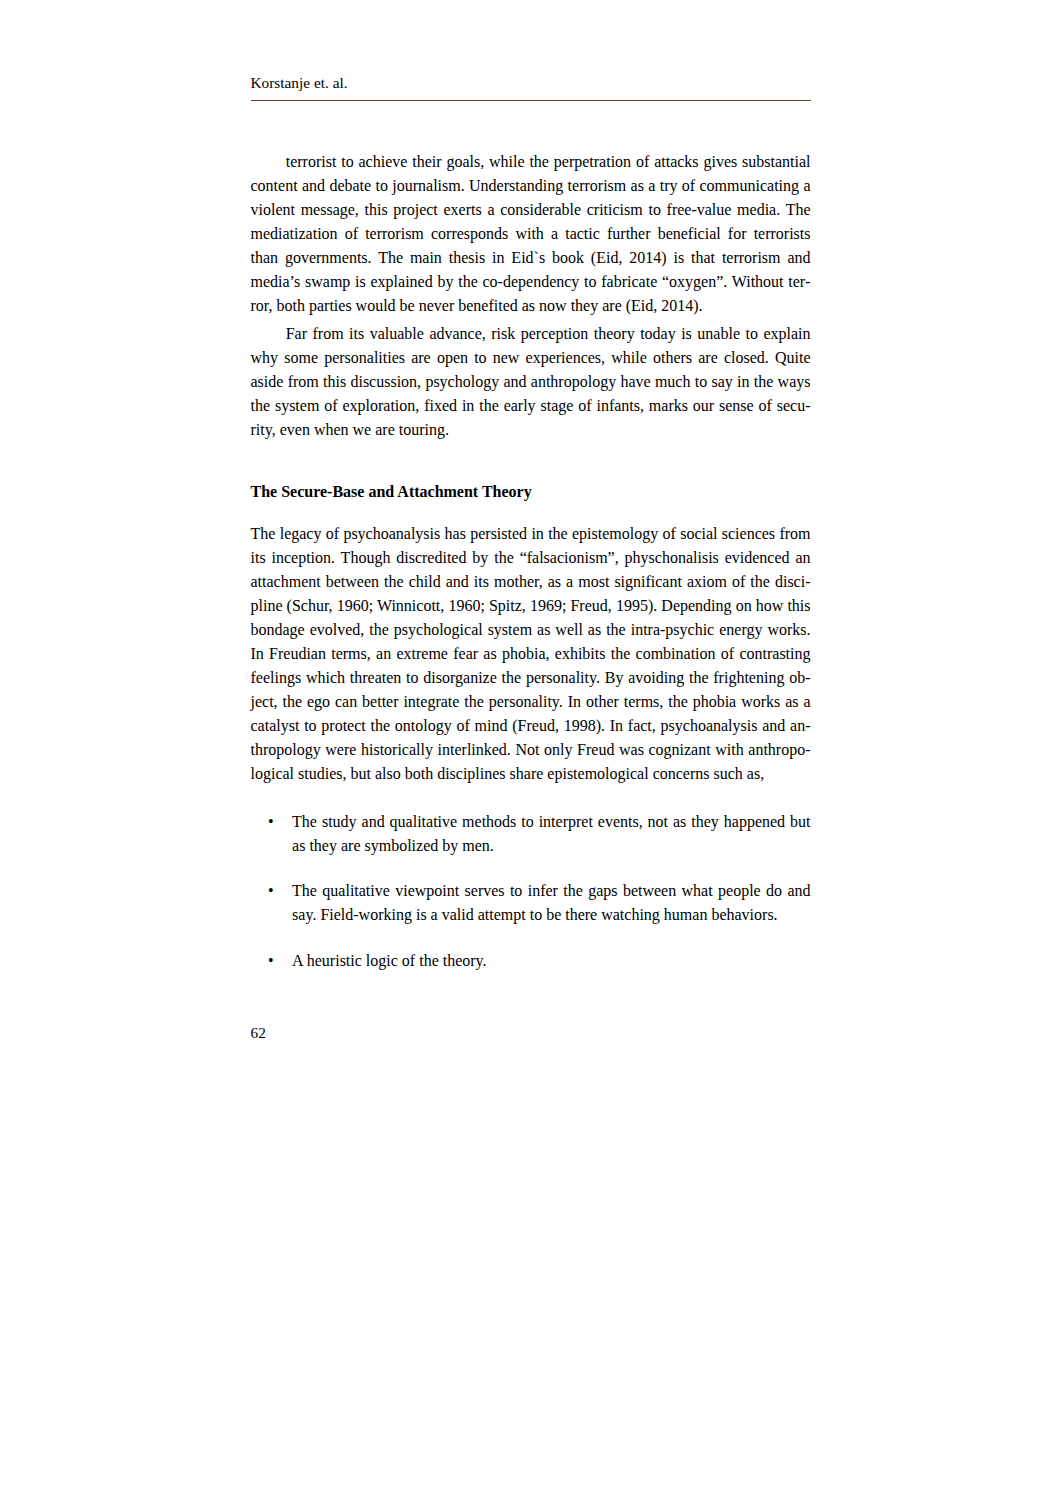Korstanje et. al.
terrorist to achieve their goals, while the perpetration of attacks gives substantial content and debate to journalism. Understanding terrorism as a try of communicating a violent message, this project exerts a considerable criticism to free-value media. The mediatization of terrorism corresponds with a tactic further beneficial for terrorists than governments. The main thesis in Eid`s book (Eid, 2014) is that terrorism and media’s swamp is explained by the co-dependency to fabricate “oxygen”. Without terror, both parties would be never benefited as now they are (Eid, 2014).
Far from its valuable advance, risk perception theory today is unable to explain why some personalities are open to new experiences, while others are closed. Quite aside from this discussion, psychology and anthropology have much to say in the ways the system of exploration, fixed in the early stage of infants, marks our sense of security, even when we are touring.
The Secure-Base and Attachment Theory
The legacy of psychoanalysis has persisted in the epistemology of social sciences from its inception. Though discredited by the “falsacionism”, physchonalisis evidenced an attachment between the child and its mother, as a most significant axiom of the discipline (Schur, 1960; Winnicott, 1960; Spitz, 1969; Freud, 1995). Depending on how this bondage evolved, the psychological system as well as the intra-psychic energy works. In Freudian terms, an extreme fear as phobia, exhibits the combination of contrasting feelings which threaten to disorganize the personality. By avoiding the frightening object, the ego can better integrate the personality. In other terms, the phobia works as a catalyst to protect the ontology of mind (Freud, 1998). In fact, psychoanalysis and anthropology were historically interlinked. Not only Freud was cognizant with anthropological studies, but also both disciplines share epistemological concerns such as,
The study and qualitative methods to interpret events, not as they happened but as they are symbolized by men.
The qualitative viewpoint serves to infer the gaps between what people do and say. Field-working is a valid attempt to be there watching human behaviors.
A heuristic logic of the theory.
62